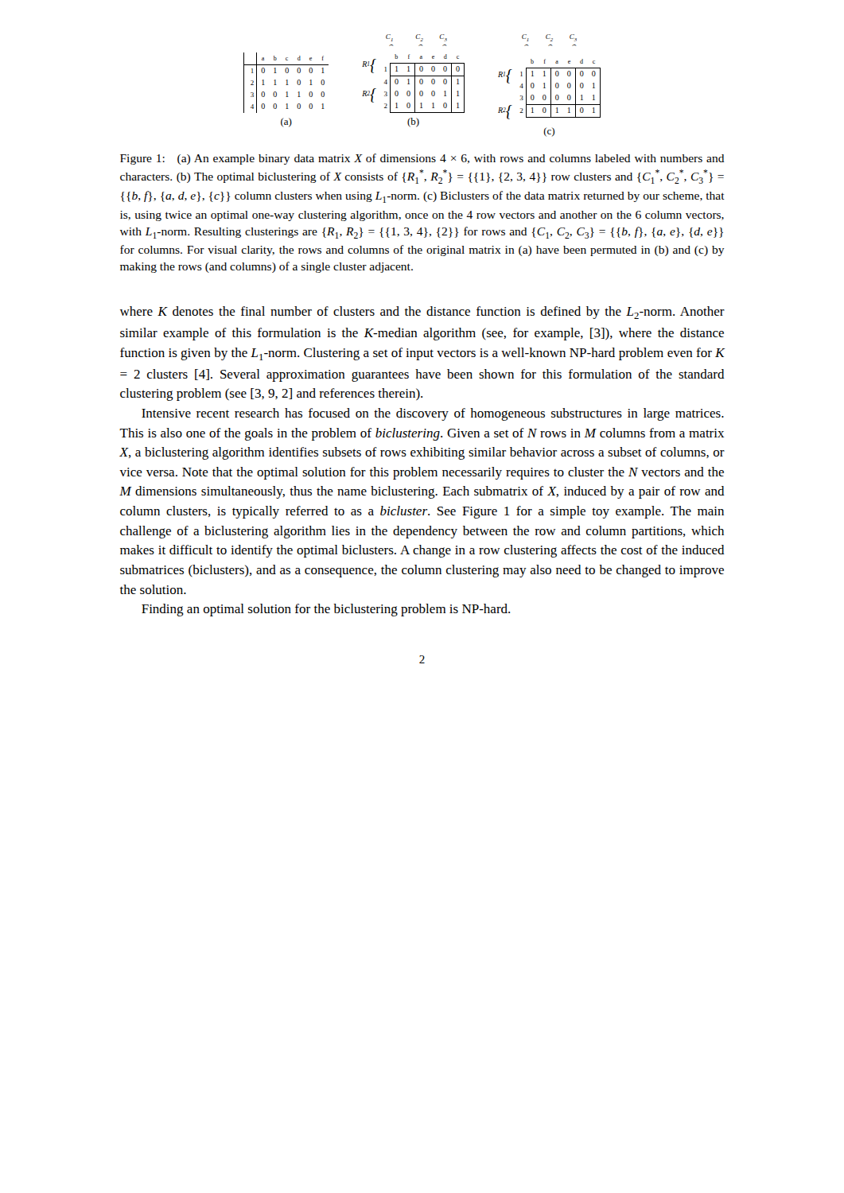| | a | b | c | d | e | f |
| 1 | 0 | 1 | 0 | 0 | 0 | 1 |
| 2 | 1 | 1 | 1 | 0 | 1 | 0 |
| 3 | 0 | 0 | 1 | 1 | 0 | 0 |
| 4 | 0 | 0 | 1 | 0 | 0 | 1 |
(a)
C1⏞
C2⏞
C3⏞
R1{
R2{
| | b | f | a | e | d | c |
| 1 | 1 | 1 | 0 | 0 | 0 | 0 |
| 4 | 0 | 1 | 0 | 0 | 0 | 1 |
| 3 | 0 | 0 | 0 | 0 | 1 | 1 |
| 2 | 1 | 0 | 1 | 1 | 0 | 1 |
(b)
C1⏞
C2⏞
C3⏞
R1{
R2{
| | b | f | a | e | d | c |
| 1 | 1 | 1 | 0 | 0 | 0 | 0 |
| 4 | 0 | 1 | 0 | 0 | 0 | 1 |
| 3 | 0 | 0 | 0 | 0 | 1 | 1 |
| 2 | 1 | 0 | 1 | 1 | 0 | 1 |
(c)
Figure 1: (a) An example binary data matrix X of dimensions 4 × 6, with rows and columns labeled with numbers and characters. (b) The optimal biclustering of X consists of {R 1*, R 2*} = {{1}, {2, 3, 4}} row clusters and {C 1*, C 2*, C 3*} = {{b, f}, {a, d, e}, {c}} column clusters when using L 1-norm. (c) Biclusters of the data matrix returned by our scheme, that is, using twice an optimal one-way clustering algorithm, once on the 4 row vectors and another on the 6 column vectors, with L 1-norm. Resulting clusterings are {R 1, R 2} = {{1, 3, 4}, {2}} for rows and {C 1, C 2, C 3} = {{b, f}, {a, e}, {d, e}} for columns. For visual clarity, the rows and columns of the original matrix in (a) have been permuted in (b) and (c) by making the rows (and columns) of a single cluster adjacent.
where K denotes the final number of clusters and the distance function is defined by the L 2-norm. Another similar example of this formulation is the K-median algorithm (see, for example, [3]), where the distance function is given by the L 1-norm. Clustering a set of input vectors is a well-known NP-hard problem even for K = 2 clusters [4]. Several approximation guarantees have been shown for this formulation of the standard clustering problem (see [3, 9, 2] and references therein).
Intensive recent research has focused on the discovery of homogeneous substructures in large matrices. This is also one of the goals in the problem of biclustering. Given a set of N rows in M columns from a matrix X, a biclustering algorithm identifies subsets of rows exhibiting similar behavior across a subset of columns, or vice versa. Note that the optimal solution for this problem necessarily requires to cluster the N vectors and the M dimensions simultaneously, thus the name biclustering. Each submatrix of X, induced by a pair of row and column clusters, is typically referred to as a bicluster. See Figure 1 for a simple toy example. The main challenge of a biclustering algorithm lies in the dependency between the row and column partitions, which makes it difficult to identify the optimal biclusters. A change in a row clustering affects the cost of the induced submatrices (biclusters), and as a consequence, the column clustering may also need to be changed to improve the solution.
Finding an optimal solution for the biclustering problem is NP-hard.
2